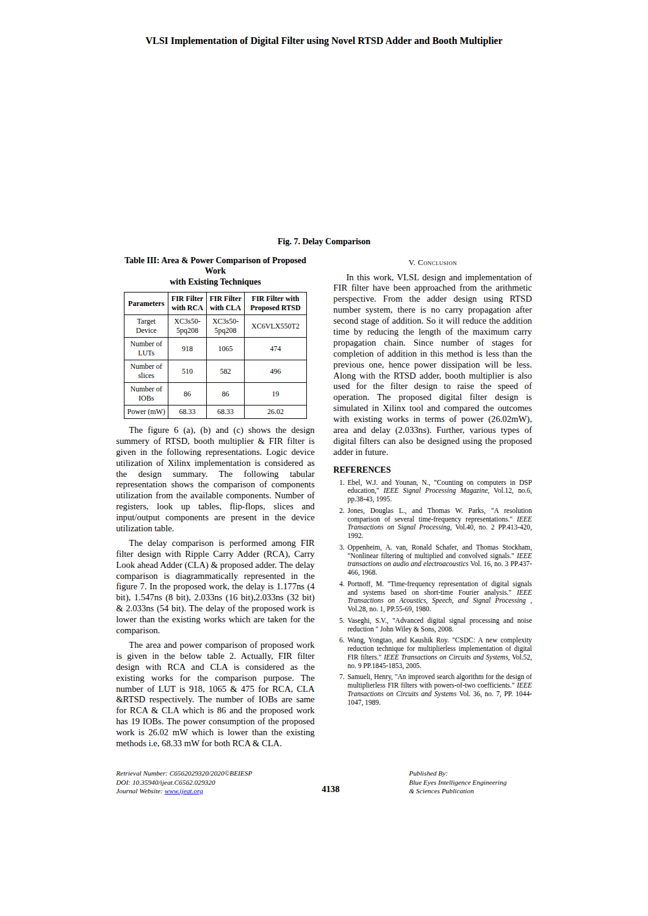VLSI Implementation of Digital Filter using Novel RTSD Adder and Booth Multiplier
Fig. 7. Delay Comparison
Table III: Area & Power Comparison of Proposed Work
with Existing Techniques
| Parameters | FIR Filter with RCA | FIR Filter with CLA | FIR Filter with Proposed RTSD |
| --- | --- | --- | --- |
| Target Device | XC3s50-5pq208 | XC3s50-5pq208 | XC6VLX550T2 |
| Number of LUTs | 918 | 1065 | 474 |
| Number of slices | 510 | 582 | 496 |
| Number of IOBs | 86 | 86 | 19 |
| Power (mW) | 68.33 | 68.33 | 26.02 |
The figure 6 (a), (b) and (c) shows the design summery of RTSD, booth multiplier & FIR filter is given in the following representations. Logic device utilization of Xilinx implementation is considered as the design summary. The following tabular representation shows the comparison of components utilization from the available components. Number of registers, look up tables, flip-flops, slices and input/output components are present in the device utilization table.
The delay comparison is performed among FIR filter design with Ripple Carry Adder (RCA), Carry Look ahead Adder (CLA) & proposed adder. The delay comparison is diagrammatically represented in the figure 7. In the proposed work, the delay is 1.177ns (4 bit), 1.547ns (8 bit), 2.033ns (16 bit),2.033ns (32 bit) & 2.033ns (54 bit). The delay of the proposed work is lower than the existing works which are taken for the comparison.
The area and power comparison of proposed work is given in the below table 2. Actually, FIR filter design with RCA and CLA is considered as the existing works for the comparison purpose. The number of LUT is 918, 1065 & 475 for RCA, CLA &RTSD respectively. The number of IOBs are same for RCA & CLA which is 86 and the proposed work has 19 IOBs. The power consumption of the proposed work is 26.02 mW which is lower than the existing methods i.e, 68.33 mW for both RCA & CLA.
V. Conclusion
In this work, VLSL design and implementation of FIR filter have been approached from the arithmetic perspective. From the adder design using RTSD number system, there is no carry propagation after second stage of addition. So it will reduce the addition time by reducing the length of the maximum carry propagation chain. Since number of stages for completion of addition in this method is less than the previous one, hence power dissipation will be less. Along with the RTSD adder, booth multiplier is also used for the filter design to raise the speed of operation. The proposed digital filter design is simulated in Xilinx tool and compared the outcomes with existing works in terms of power (26.02mW), area and delay (2.033ns). Further, various types of digital filters can also be designed using the proposed adder in future.
REFERENCES
Ebel, W.J. and Younan, N., "Counting on computers in DSP education," IEEE Signal Processing Magazine, Vol.12, no.6, pp.38-43, 1995.
Jones, Douglas L., and Thomas W. Parks, "A resolution comparison of several time-frequency representations." IEEE Transactions on Signal Processing, Vol.40, no. 2 PP.413-420, 1992.
Oppenheim, A. van, Ronald Schafer, and Thomas Stockham, "Nonlinear filtering of multiplied and convolved signals." IEEE transactions on audio and electroacoustics Vol. 16, no. 3 PP.437-466, 1968.
Portnoff, M. "Time-frequency representation of digital signals and systems based on short-time Fourier analysis." IEEE Transactions on Acoustics, Speech, and Signal Processing , Vol.28, no. 1, PP.55-69, 1980.
Vaseghi, S.V., "Advanced digital signal processing and noise reduction " John Wiley & Sons, 2008.
Wang, Yongtao, and Kaushik Roy. "CSDC: A new complexity reduction technique for multiplierless implementation of digital FIR filters." IEEE Transactions on Circuits and Systems, Vol.52, no. 9 PP.1845-1853, 2005.
Samueli, Henry, "An improved search algorithm for the design of multiplierless FIR filters with powers-of-two coefficients." IEEE Transactions on Circuits and Systems Vol. 36, no. 7, PP. 1044-1047, 1989.
Retrieval Number: C6562029320/2020©BEIESP
DOI: 10.35940/ijeat.C6562.029320
Journal Website: www.ijeat.org
4138
Published By:
Blue Eyes Intelligence Engineering
& Sciences Publication